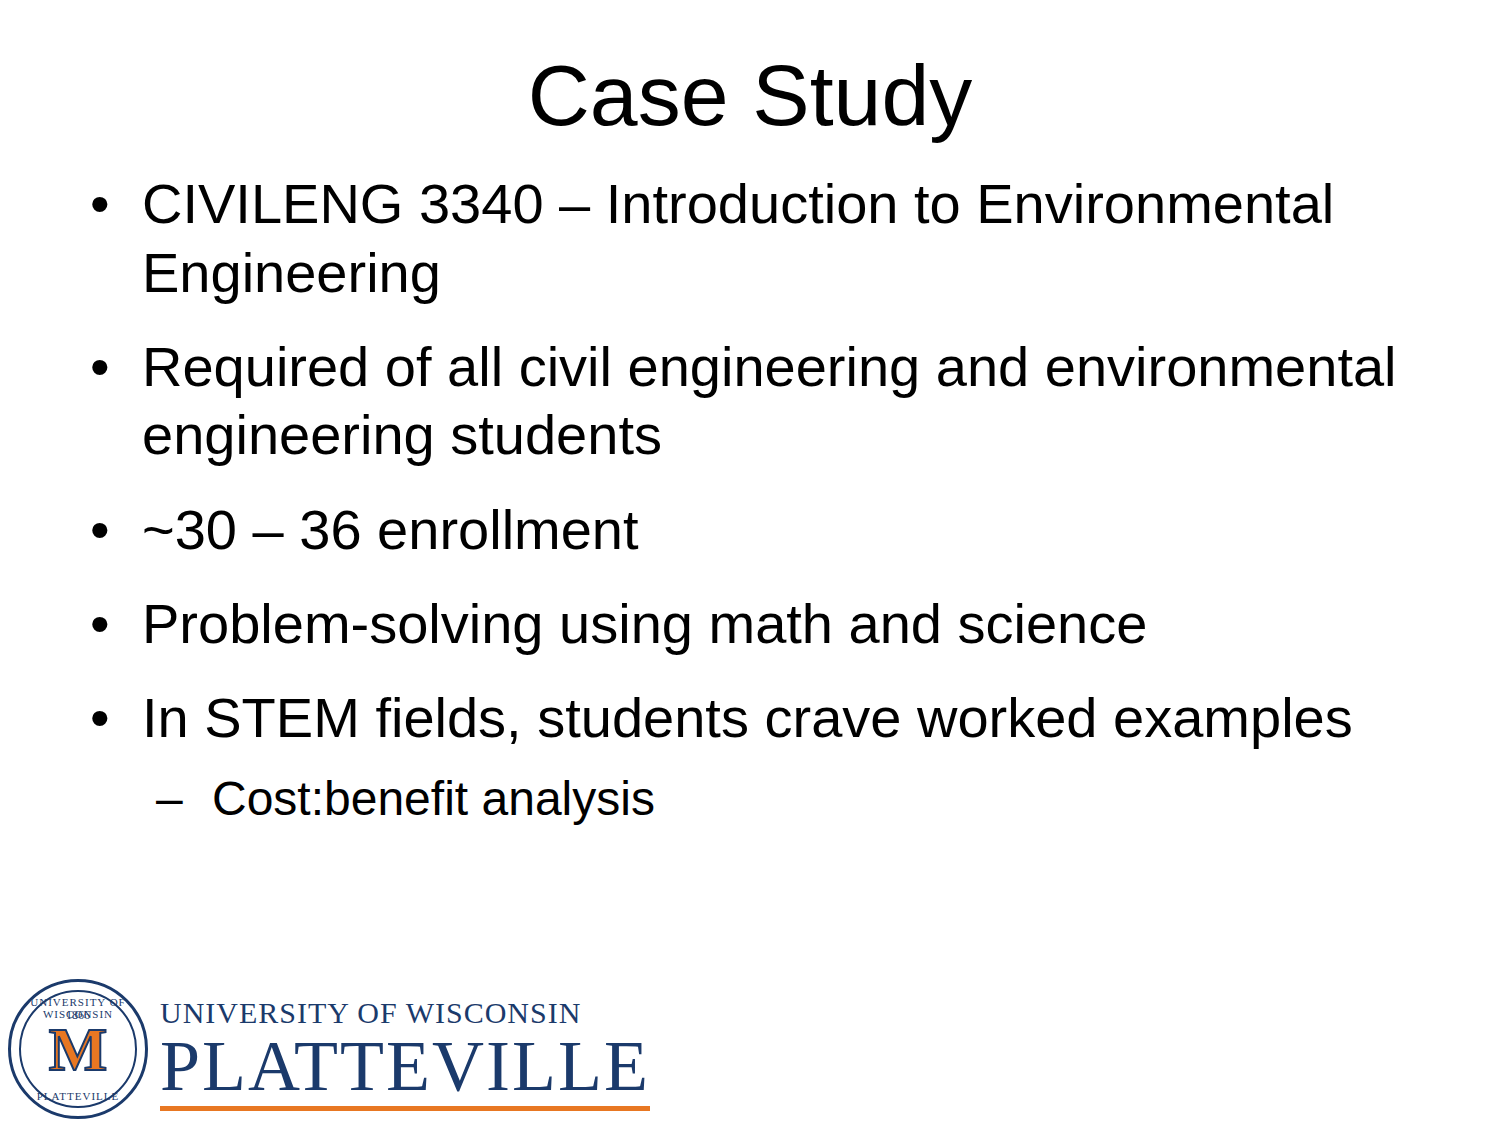Case Study
CIVILENG 3340 – Introduction to Environmental Engineering
Required of all civil engineering and environmental engineering students
~30 – 36 enrollment
Problem-solving using math and science
In STEM fields, students crave worked examples
Cost:benefit analysis
University of Wisconsin
1866
M
Platteville
University of Wisconsin
Platteville